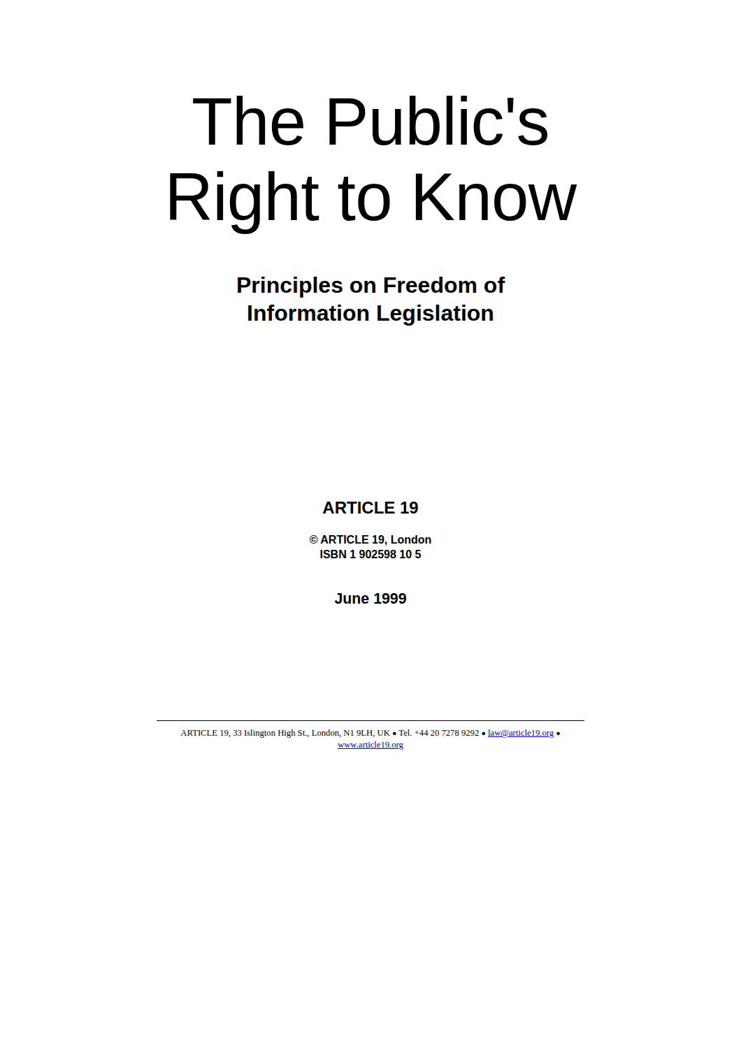The Public's Right to Know
Principles on Freedom of
Information Legislation
ARTICLE 19
© ARTICLE 19, London
ISBN 1 902598 10 5
June 1999
ARTICLE 19, 33 Islington High St., London, N1 9LH, UK ● Tel. +44 20 7278 9292 ● law@article19.org ● www.article19.org